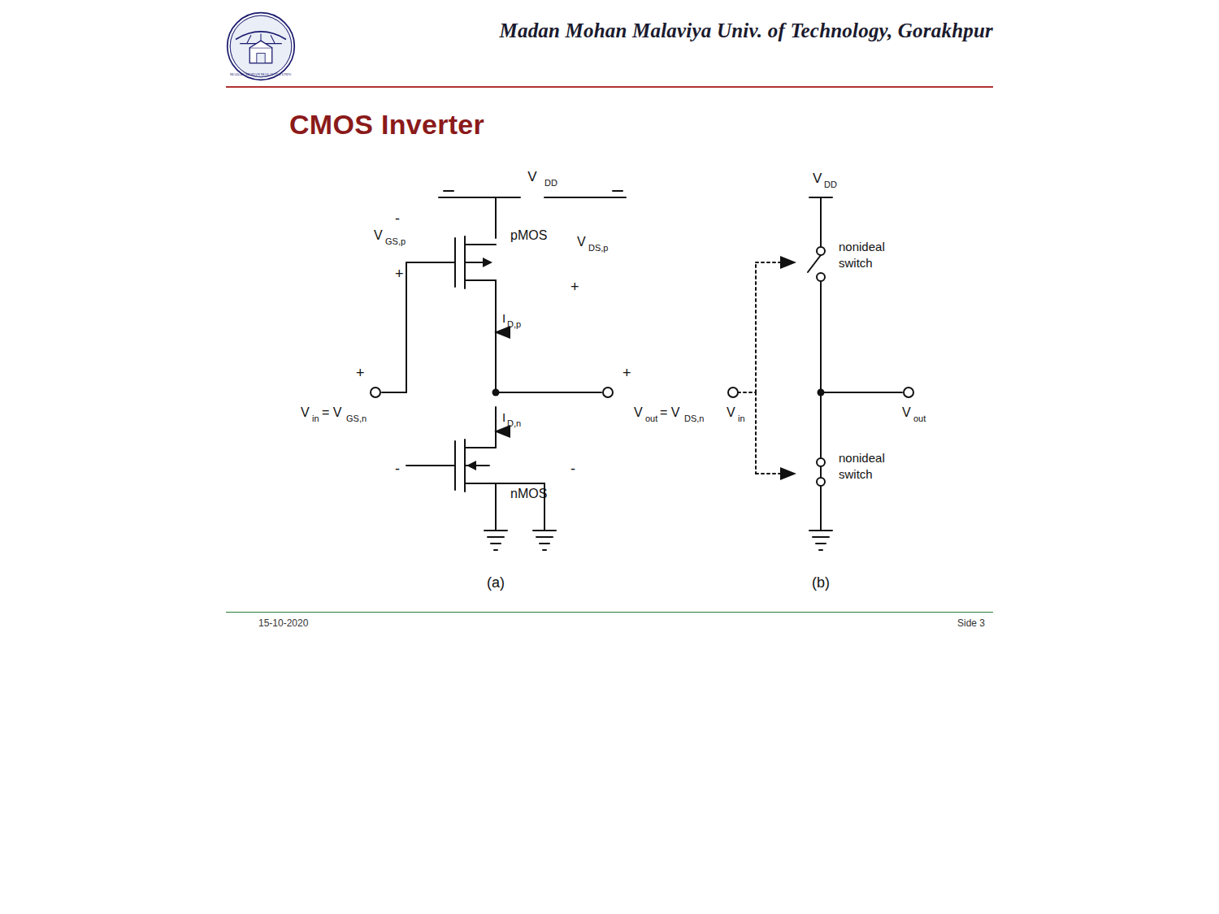MADAN MOHAN MALAVIYA UNIV.
Madan Mohan Malaviya Univ. of Technology, Gorakhpur
CMOS Inverter
V DD V GS,p + - pMOS V DS,p I D,p + + + V in = V GS,n V out = V DS,n I D,n nMOS - - (a) V DD nonideal switch V out V in nonideal switch (b)
15-10-2020 Side 3